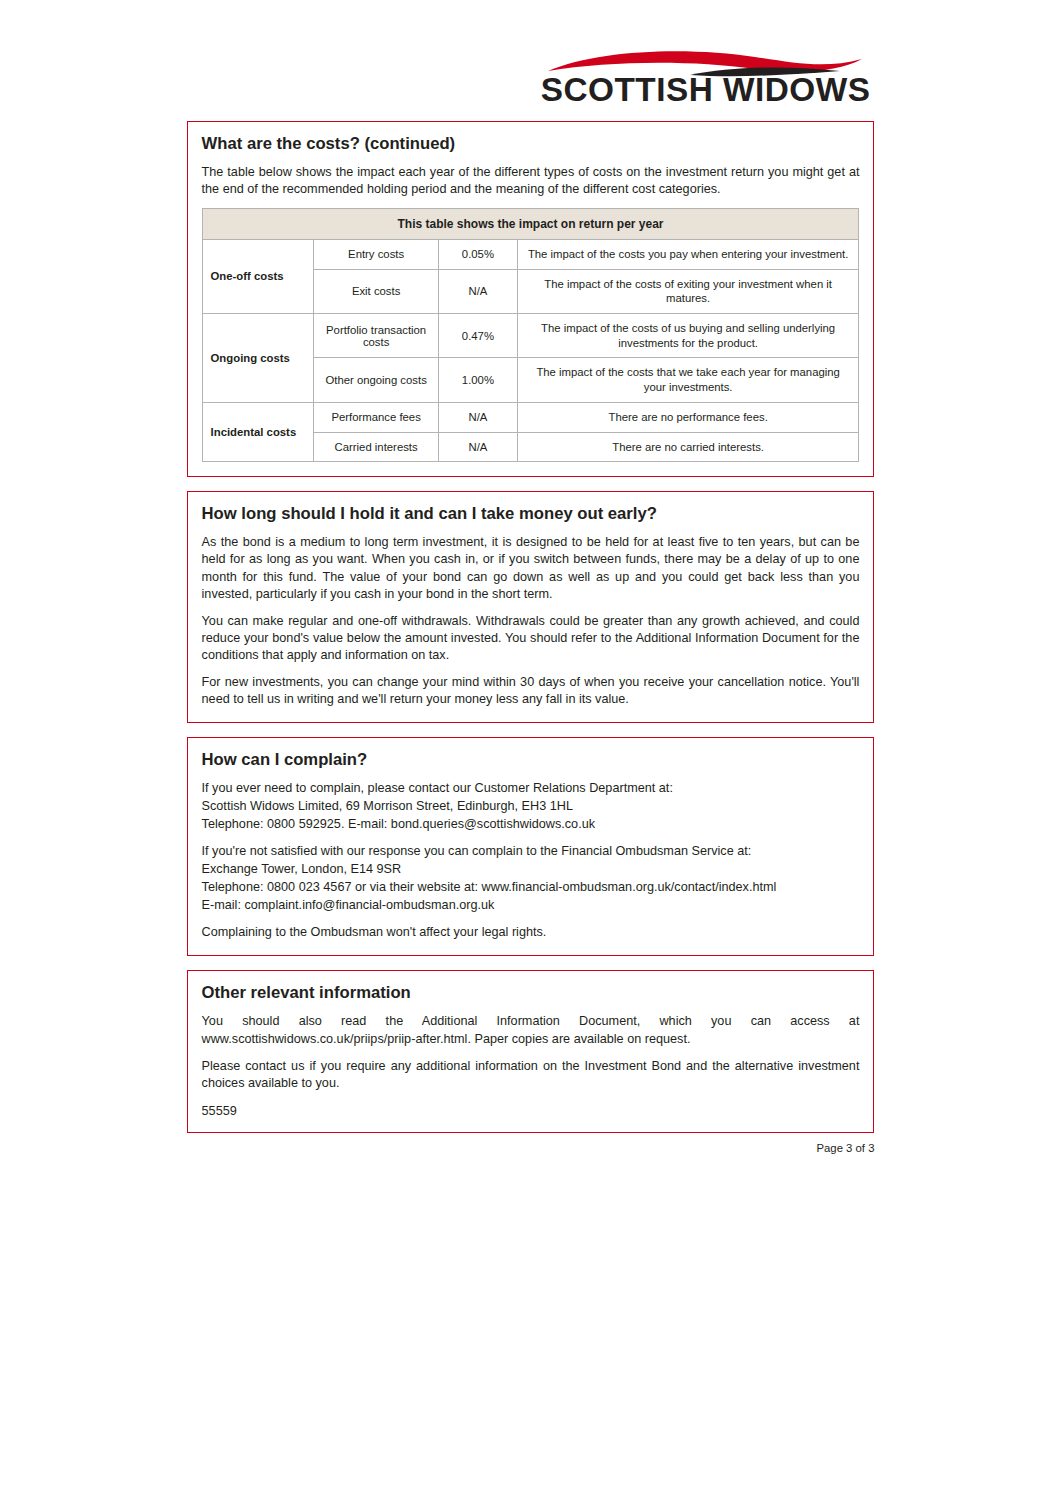SCOTTISH WIDOWS
What are the costs? (continued)
The table below shows the impact each year of the different types of costs on the investment return you might get at the end of the recommended holding period and the meaning of the different cost categories.
| This table shows the impact on return per year |
| --- |
| One-off costs | Entry costs | 0.05% | The impact of the costs you pay when entering your investment. |
| Exit costs | N/A | The impact of the costs of exiting your investment when it matures. |
| Ongoing costs | Portfolio transaction costs | 0.47% | The impact of the costs of us buying and selling underlying investments for the product. |
| Other ongoing costs | 1.00% | The impact of the costs that we take each year for managing your investments. |
| Incidental costs | Performance fees | N/A | There are no performance fees. |
| Carried interests | N/A | There are no carried interests. |
How long should I hold it and can I take money out early?
As the bond is a medium to long term investment, it is designed to be held for at least five to ten years, but can be held for as long as you want. When you cash in, or if you switch between funds, there may be a delay of up to one month for this fund. The value of your bond can go down as well as up and you could get back less than you invested, particularly if you cash in your bond in the short term.
You can make regular and one-off withdrawals. Withdrawals could be greater than any growth achieved, and could reduce your bond's value below the amount invested. You should refer to the Additional Information Document for the conditions that apply and information on tax.
For new investments, you can change your mind within 30 days of when you receive your cancellation notice. You'll need to tell us in writing and we'll return your money less any fall in its value.
How can I complain?
If you ever need to complain, please contact our Customer Relations Department at:
Scottish Widows Limited, 69 Morrison Street, Edinburgh, EH3 1HL
Telephone: 0800 592925. E-mail: bond.queries@scottishwidows.co.uk
If you're not satisfied with our response you can complain to the Financial Ombudsman Service at:
Exchange Tower, London, E14 9SR
Telephone: 0800 023 4567 or via their website at: www.financial-ombudsman.org.uk/contact/index.html
E-mail: complaint.info@financial-ombudsman.org.uk
Complaining to the Ombudsman won't affect your legal rights.
Other relevant information
You should also read the Additional Information Document, which you can access at www.scottishwidows.co.uk/priips/priip-after.html. Paper copies are available on request.
Please contact us if you require any additional information on the Investment Bond and the alternative investment choices available to you.
55559
Page 3 of 3